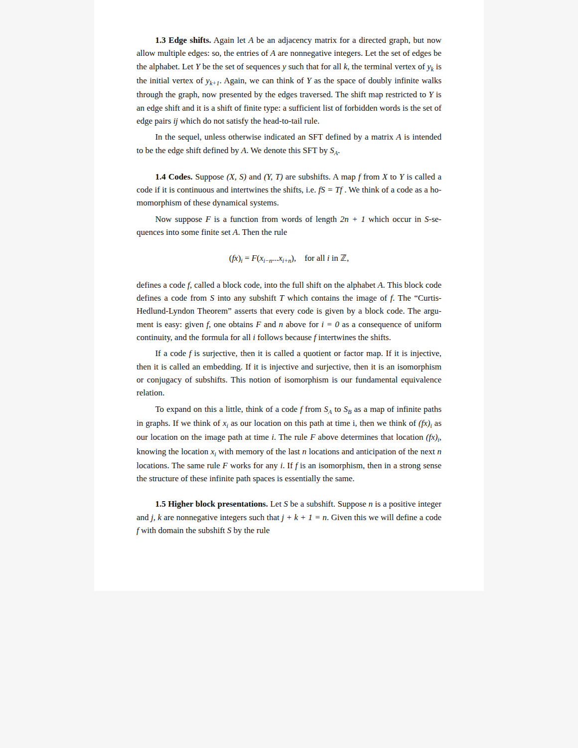1.3 Edge shifts. Again let A be an adjacency matrix for a directed graph, but now allow multiple edges: so, the entries of A are nonnegative integers. Let the set of edges be the alphabet. Let Y be the set of sequences y such that for all k, the terminal vertex of yk is the initial vertex of yk+1. Again, we can think of Y as the space of doubly infinite walks through the graph, now presented by the edges traversed. The shift map restricted to Y is an edge shift and it is a shift of finite type: a sufficient list of forbidden words is the set of edge pairs ij which do not satisfy the head-to-tail rule.
In the sequel, unless otherwise indicated an SFT defined by a matrix A is intended to be the edge shift defined by A. We denote this SFT by SA.
1.4 Codes. Suppose (X, S) and (Y, T) are subshifts. A map f from X to Y is called a code if it is continuous and intertwines the shifts, i.e. fS = Tf . We think of a code as a homomorphism of these dynamical systems.
Now suppose F is a function from words of length 2n + 1 which occur in S-sequences into some finite set A. Then the rule
(fx)i = F(xi−n...xi+n), for all i in ℤ,
defines a code f, called a block code, into the full shift on the alphabet A. This block code defines a code from S into any subshift T which contains the image of f. The “Curtis-Hedlund-Lyndon Theorem” asserts that every code is given by a block code. The argument is easy: given f, one obtains F and n above for i = 0 as a consequence of uniform continuity, and the formula for all i follows because f intertwines the shifts.
If a code f is surjective, then it is called a quotient or factor map. If it is injective, then it is called an embedding. If it is injective and surjective, then it is an isomorphism or conjugacy of subshifts. This notion of isomorphism is our fundamental equivalence relation.
To expand on this a little, think of a code f from SA to SB as a map of infinite paths in graphs. If we think of xi as our location on this path at time i, then we think of (fx)i as our location on the image path at time i. The rule F above determines that location (fx)i, knowing the location xi with memory of the last n locations and anticipation of the next n locations. The same rule F works for any i. If f is an isomorphism, then in a strong sense the structure of these infinite path spaces is essentially the same.
1.5 Higher block presentations. Let S be a subshift. Suppose n is a positive integer and j, k are nonnegative integers such that j + k + 1 = n. Given this we will define a code f with domain the subshift S by the rule